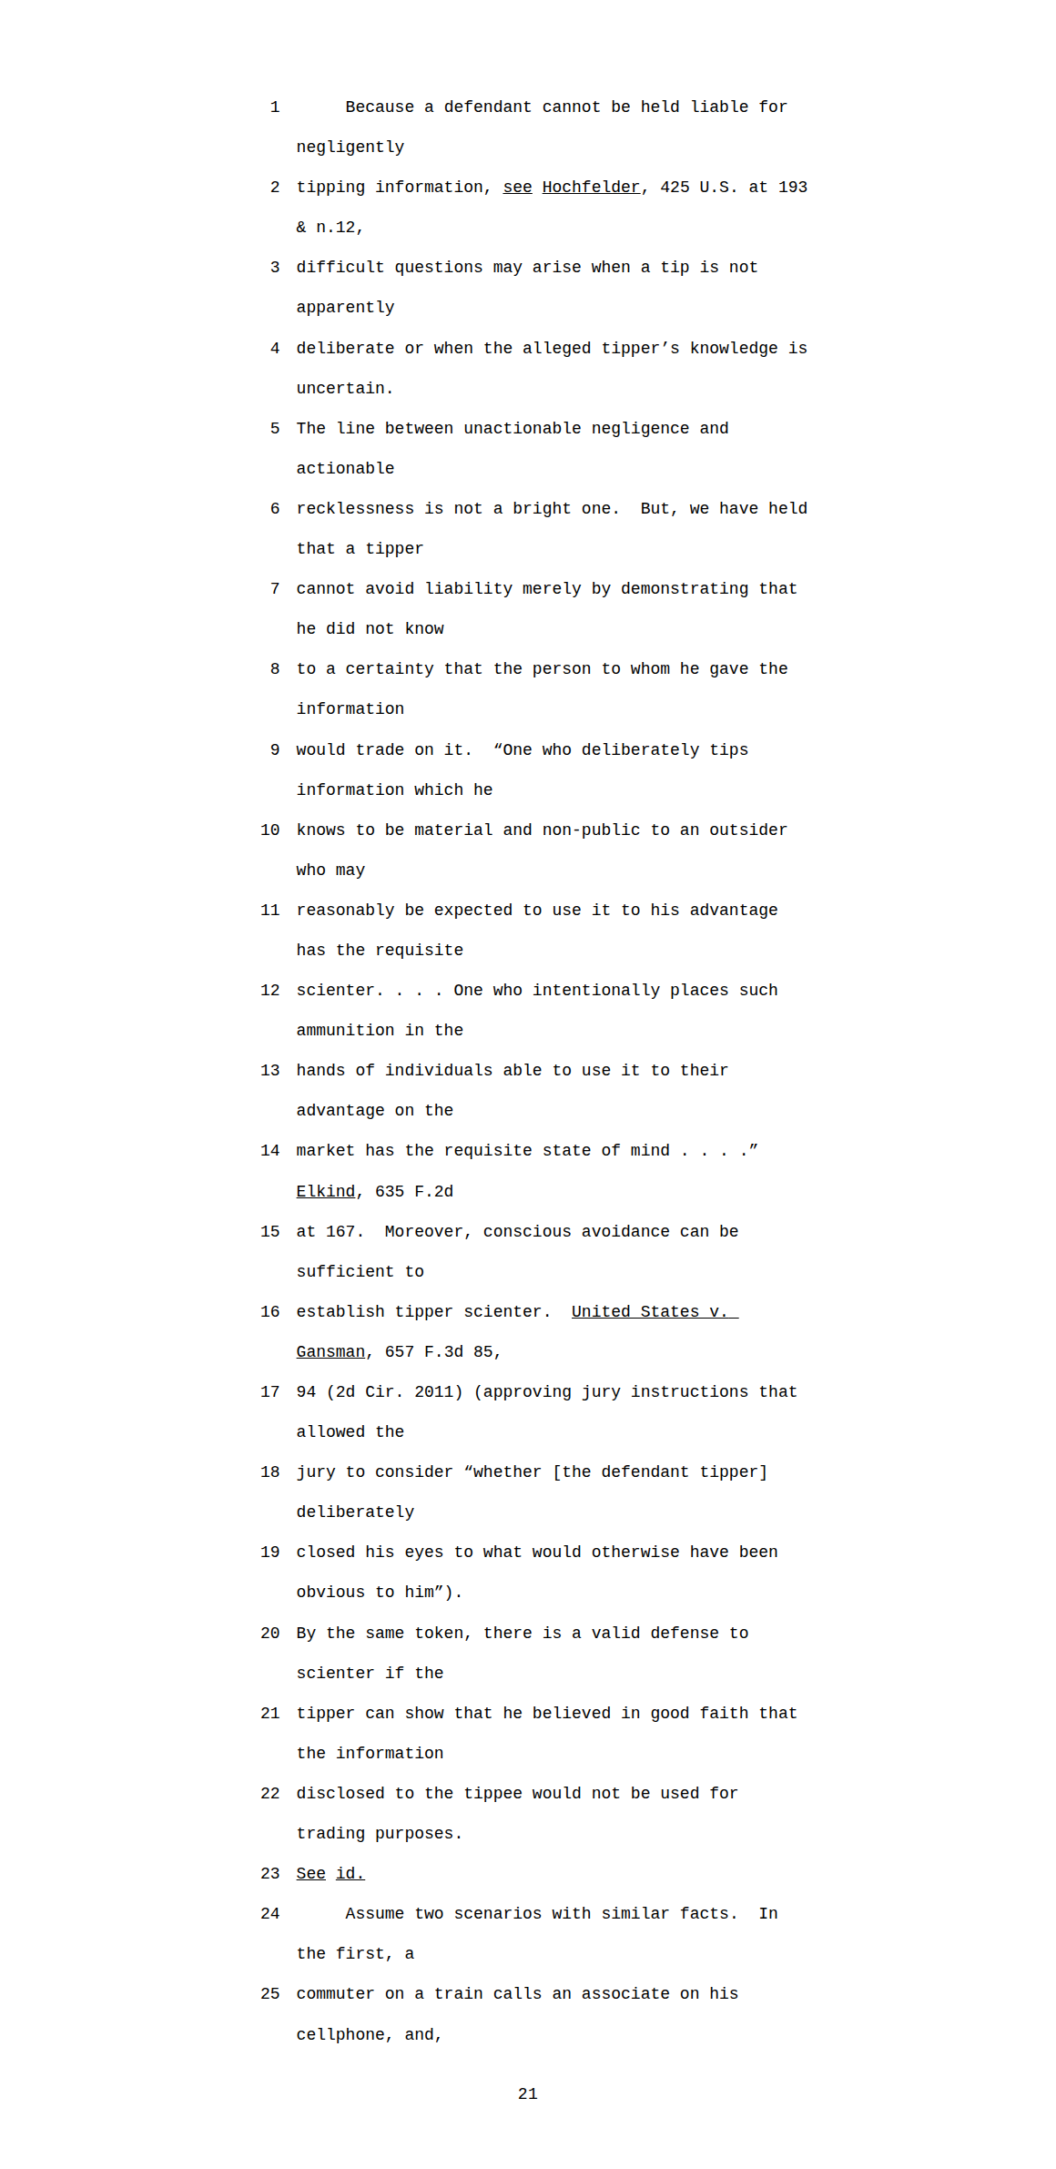Because a defendant cannot be held liable for negligently
tipping information, see Hochfelder, 425 U.S. at 193 & n.12,
difficult questions may arise when a tip is not apparently
deliberate or when the alleged tipper’s knowledge is uncertain.
The line between unactionable negligence and actionable
recklessness is not a bright one. But, we have held that a tipper
cannot avoid liability merely by demonstrating that he did not know
to a certainty that the person to whom he gave the information
would trade on it. “One who deliberately tips information which he
knows to be material and non-public to an outsider who may
reasonably be expected to use it to his advantage has the requisite
scienter. . . . One who intentionally places such ammunition in the
hands of individuals able to use it to their advantage on the
market has the requisite state of mind . . . .” Elkind, 635 F.2d
at 167. Moreover, conscious avoidance can be sufficient to
establish tipper scienter. United States v. Gansman, 657 F.3d 85,
94 (2d Cir. 2011) (approving jury instructions that allowed the
jury to consider “whether [the defendant tipper] deliberately
closed his eyes to what would otherwise have been obvious to him”).
By the same token, there is a valid defense to scienter if the
tipper can show that he believed in good faith that the information
disclosed to the tippee would not be used for trading purposes.
See id.
Assume two scenarios with similar facts. In the first, a
commuter on a train calls an associate on his cellphone, and,
21